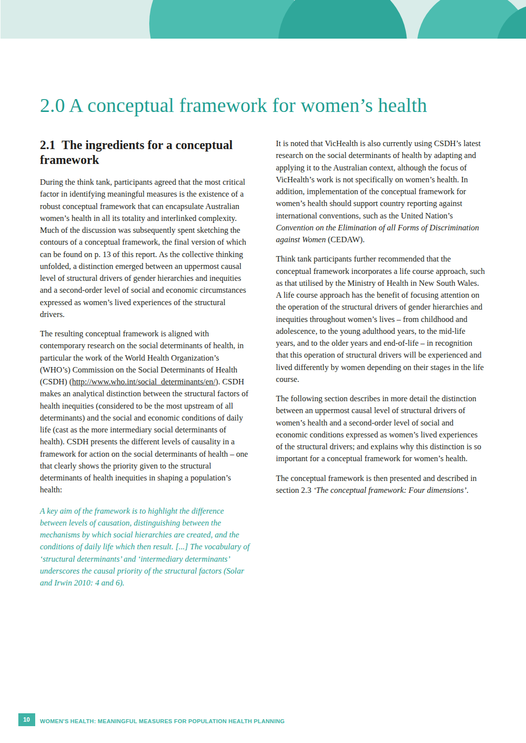2.0 A conceptual framework for women’s health
2.1 The ingredients for a conceptual framework
During the think tank, participants agreed that the most critical factor in identifying meaningful measures is the existence of a robust conceptual framework that can encapsulate Australian women’s health in all its totality and interlinked complexity. Much of the discussion was subsequently spent sketching the contours of a conceptual framework, the final version of which can be found on p. 13 of this report. As the collective thinking unfolded, a distinction emerged between an uppermost causal level of structural drivers of gender hierarchies and inequities and a second-order level of social and economic circumstances expressed as women’s lived experiences of the structural drivers.
The resulting conceptual framework is aligned with contemporary research on the social determinants of health, in particular the work of the World Health Organization’s (WHO’s) Commission on the Social Determinants of Health (CSDH) (http://www.who.int/social_determinants/en/). CSDH makes an analytical distinction between the structural factors of health inequities (considered to be the most upstream of all determinants) and the social and economic conditions of daily life (cast as the more intermediary social determinants of health). CSDH presents the different levels of causality in a framework for action on the social determinants of health – one that clearly shows the priority given to the structural determinants of health inequities in shaping a population’s health:
A key aim of the framework is to highlight the difference between levels of causation, distinguishing between the mechanisms by which social hierarchies are created, and the conditions of daily life which then result. [...] The vocabulary of ‘structural determinants’ and ‘intermediary determinants’ underscores the causal priority of the structural factors (Solar and Irwin 2010: 4 and 6).
It is noted that VicHealth is also currently using CSDH’s latest research on the social determinants of health by adapting and applying it to the Australian context, although the focus of VicHealth’s work is not specifically on women’s health. In addition, implementation of the conceptual framework for women’s health should support country reporting against international conventions, such as the United Nation’s Convention on the Elimination of all Forms of Discrimination against Women (CEDAW).
Think tank participants further recommended that the conceptual framework incorporates a life course approach, such as that utilised by the Ministry of Health in New South Wales. A life course approach has the benefit of focusing attention on the operation of the structural drivers of gender hierarchies and inequities throughout women’s lives – from childhood and adolescence, to the young adulthood years, to the mid-life years, and to the older years and end-of-life – in recognition that this operation of structural drivers will be experienced and lived differently by women depending on their stages in the life course.
The following section describes in more detail the distinction between an uppermost causal level of structural drivers of women’s health and a second-order level of social and economic conditions expressed as women’s lived experiences of the structural drivers; and explains why this distinction is so important for a conceptual framework for women’s health.
The conceptual framework is then presented and described in section 2.3 ‘The conceptual framework: Four dimensions’.
10
Women's health: meaningful measures for population health planning